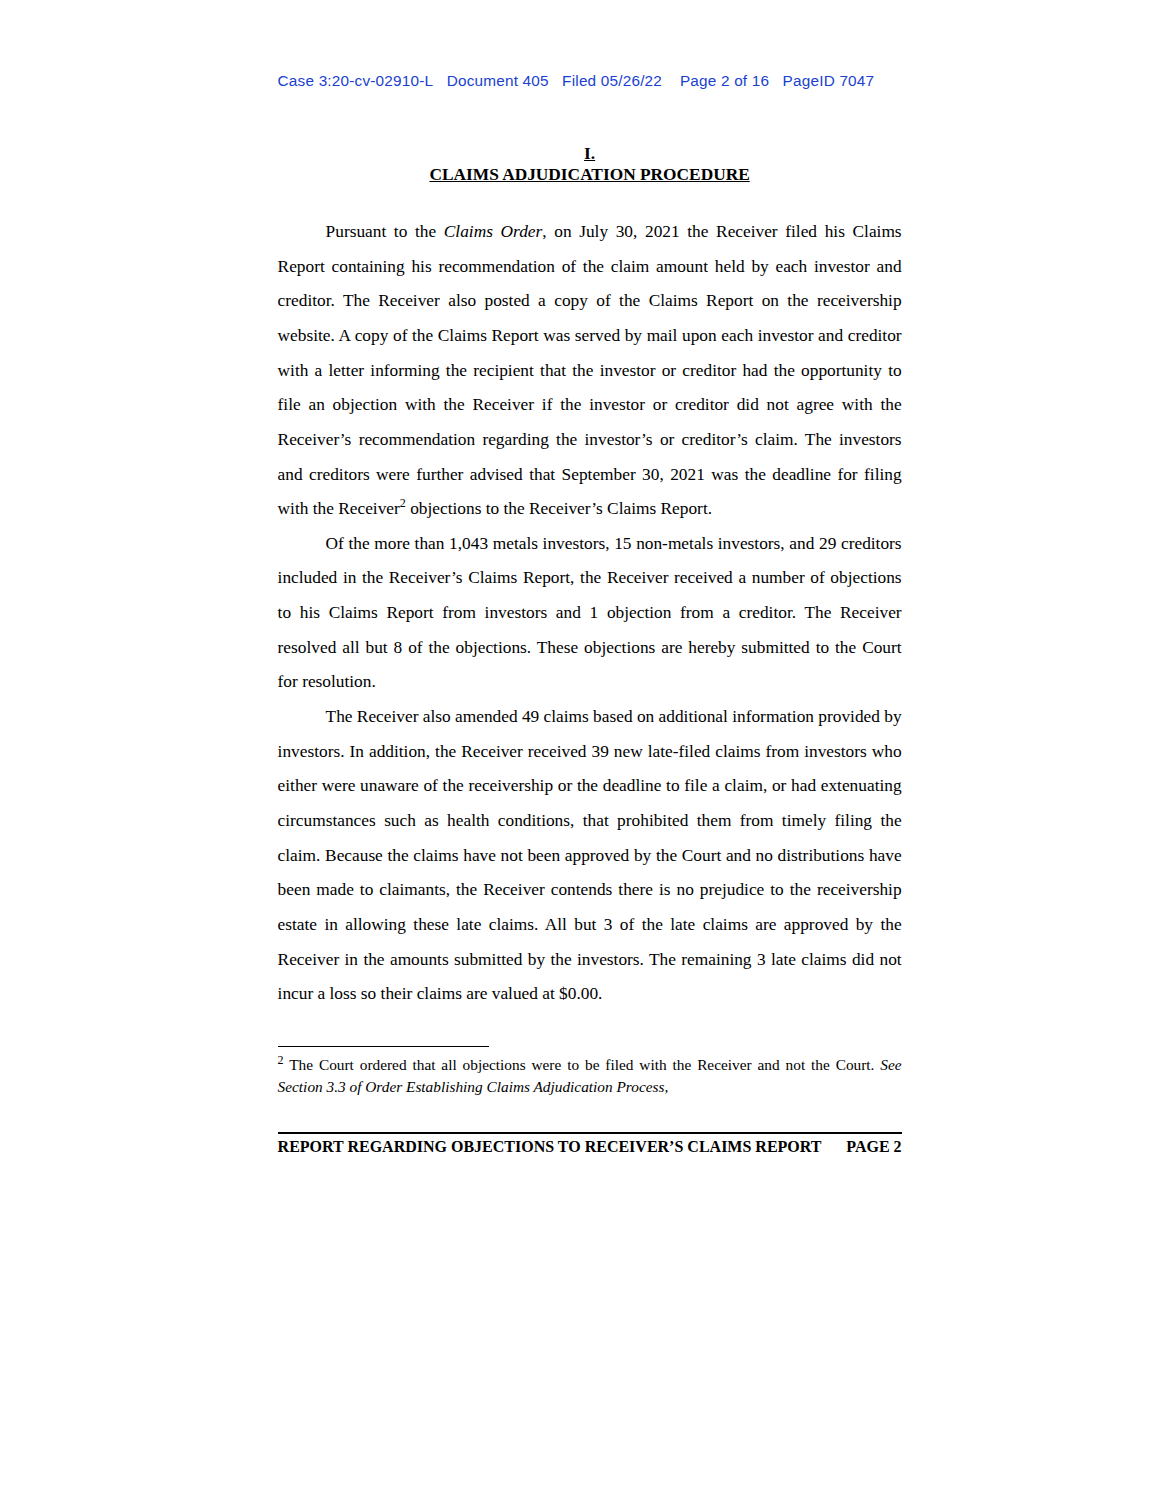Case 3:20-cv-02910-L Document 405 Filed 05/26/22 Page 2 of 16 PageID 7047
I. CLAIMS ADJUDICATION PROCEDURE
Pursuant to the Claims Order, on July 30, 2021 the Receiver filed his Claims Report containing his recommendation of the claim amount held by each investor and creditor. The Receiver also posted a copy of the Claims Report on the receivership website. A copy of the Claims Report was served by mail upon each investor and creditor with a letter informing the recipient that the investor or creditor had the opportunity to file an objection with the Receiver if the investor or creditor did not agree with the Receiver’s recommendation regarding the investor’s or creditor’s claim. The investors and creditors were further advised that September 30, 2021 was the deadline for filing with the Receiver2 objections to the Receiver’s Claims Report.
Of the more than 1,043 metals investors, 15 non-metals investors, and 29 creditors included in the Receiver’s Claims Report, the Receiver received a number of objections to his Claims Report from investors and 1 objection from a creditor. The Receiver resolved all but 8 of the objections. These objections are hereby submitted to the Court for resolution.
The Receiver also amended 49 claims based on additional information provided by investors. In addition, the Receiver received 39 new late-filed claims from investors who either were unaware of the receivership or the deadline to file a claim, or had extenuating circumstances such as health conditions, that prohibited them from timely filing the claim. Because the claims have not been approved by the Court and no distributions have been made to claimants, the Receiver contends there is no prejudice to the receivership estate in allowing these late claims. All but 3 of the late claims are approved by the Receiver in the amounts submitted by the investors. The remaining 3 late claims did not incur a loss so their claims are valued at $0.00.
2 The Court ordered that all objections were to be filed with the Receiver and not the Court. See Section 3.3 of Order Establishing Claims Adjudication Process,
REPORT REGARDING OBJECTIONS TO RECEIVER’S CLAIMS REPORT PAGE 2